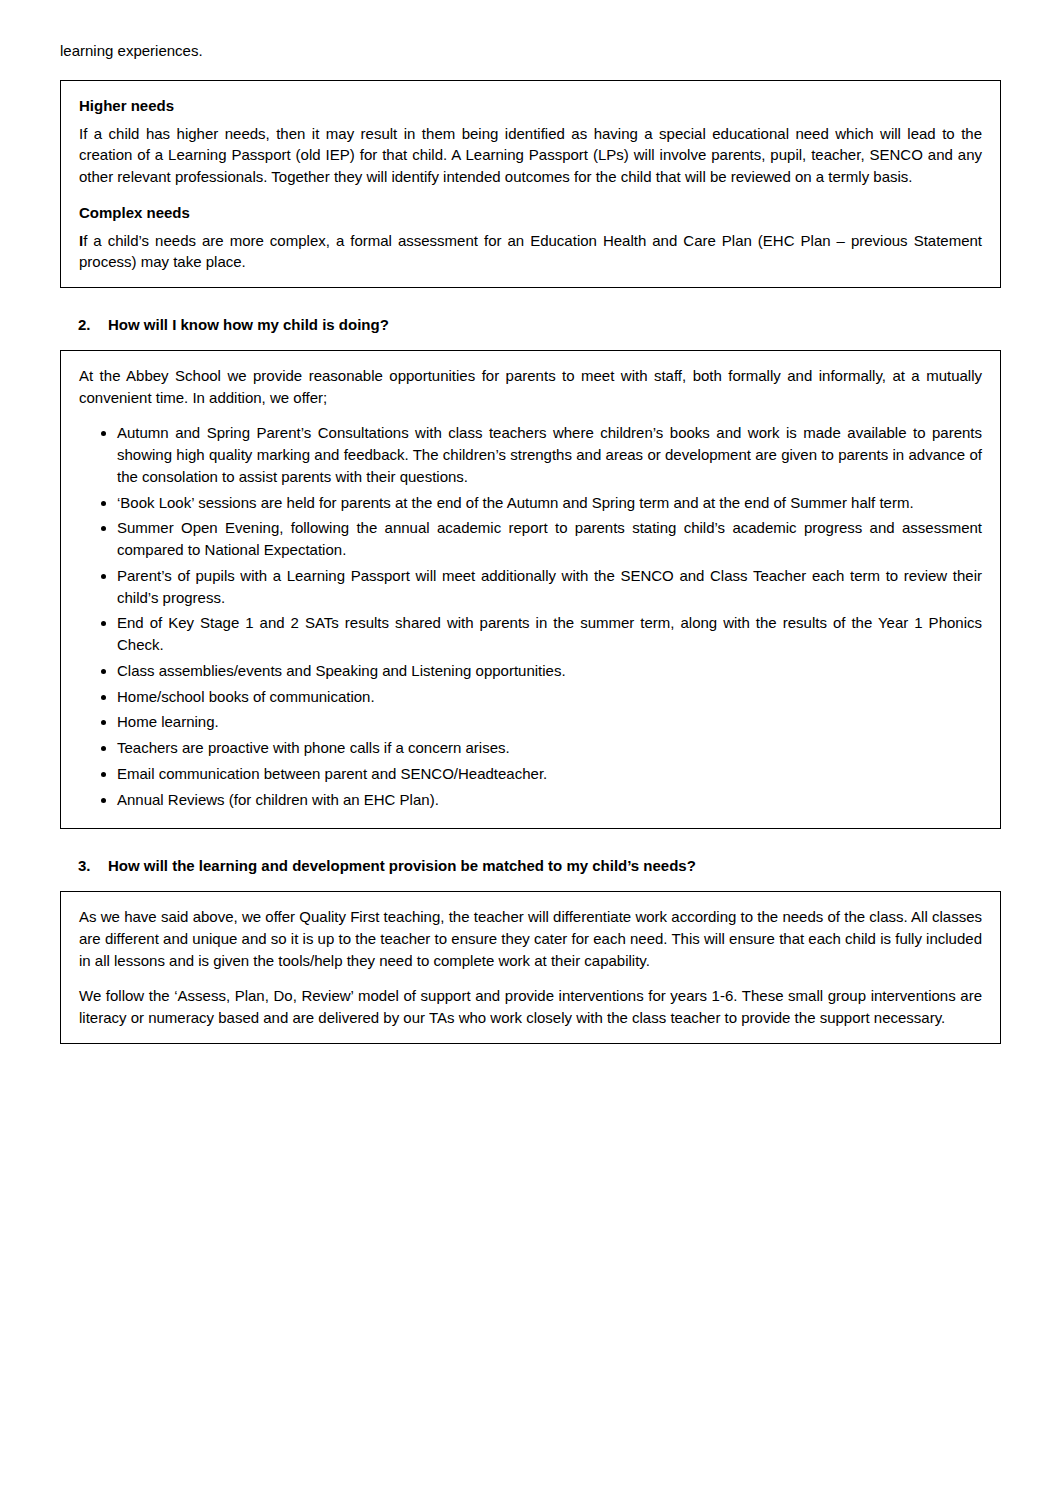learning experiences.
Higher needs
If a child has higher needs, then it may result in them being identified as having a special educational need which will lead to the creation of a Learning Passport (old IEP) for that child. A Learning Passport (LPs) will involve parents, pupil, teacher, SENCO and any other relevant professionals. Together they will identify intended outcomes for the child that will be reviewed on a termly basis.
Complex needs
If a child’s needs are more complex, a formal assessment for an Education Health and Care Plan (EHC Plan – previous Statement process) may take place.
2. How will I know how my child is doing?
At the Abbey School we provide reasonable opportunities for parents to meet with staff, both formally and informally, at a mutually convenient time. In addition, we offer;
Autumn and Spring Parent’s Consultations with class teachers where children’s books and work is made available to parents showing high quality marking and feedback. The children’s strengths and areas or development are given to parents in advance of the consolation to assist parents with their questions.
‘Book Look’ sessions are held for parents at the end of the Autumn and Spring term and at the end of Summer half term.
Summer Open Evening, following the annual academic report to parents stating child’s academic progress and assessment compared to National Expectation.
Parent’s of pupils with a Learning Passport will meet additionally with the SENCO and Class Teacher each term to review their child’s progress.
End of Key Stage 1 and 2 SATs results shared with parents in the summer term, along with the results of the Year 1 Phonics Check.
Class assemblies/events and Speaking and Listening opportunities.
Home/school books of communication.
Home learning.
Teachers are proactive with phone calls if a concern arises.
Email communication between parent and SENCO/Headteacher.
Annual Reviews (for children with an EHC Plan).
3. How will the learning and development provision be matched to my child’s needs?
As we have said above, we offer Quality First teaching, the teacher will differentiate work according to the needs of the class. All classes are different and unique and so it is up to the teacher to ensure they cater for each need. This will ensure that each child is fully included in all lessons and is given the tools/help they need to complete work at their capability.
We follow the ‘Assess, Plan, Do, Review’ model of support and provide interventions for years 1-6. These small group interventions are literacy or numeracy based and are delivered by our TAs who work closely with the class teacher to provide the support necessary.